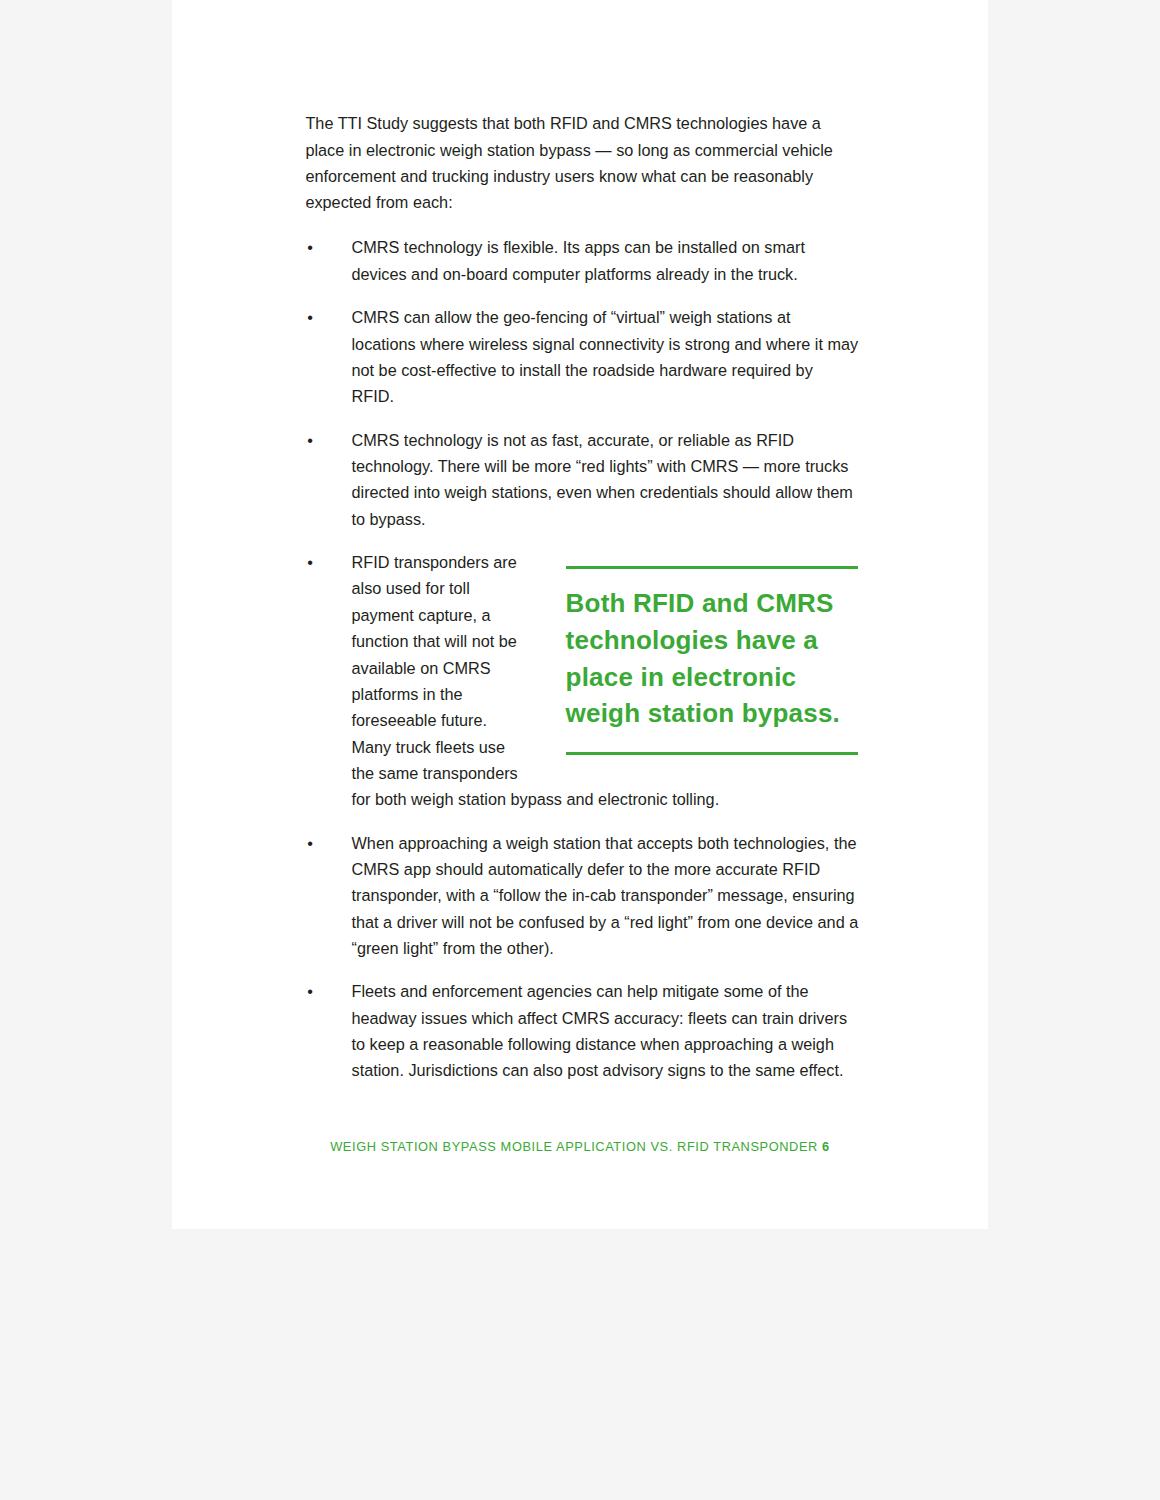The TTI Study suggests that both RFID and CMRS technologies have a place in electronic weigh station bypass — so long as commercial vehicle enforcement and trucking industry users know what can be reasonably expected from each:
CMRS technology is flexible. Its apps can be installed on smart devices and on-board computer platforms already in the truck.
CMRS can allow the geo-fencing of “virtual” weigh stations at locations where wireless signal connectivity is strong and where it may not be cost-effective to install the roadside hardware required by RFID.
CMRS technology is not as fast, accurate, or reliable as RFID technology. There will be more “red lights” with CMRS — more trucks directed into weigh stations, even when credentials should allow them to bypass.
Both RFID and CMRS technologies have a place in electronic weigh station bypass.
RFID transponders are also used for toll payment capture, a function that will not be available on CMRS platforms in the foreseeable future. Many truck fleets use the same transponders for both weigh station bypass and electronic tolling.
When approaching a weigh station that accepts both technologies, the CMRS app should automatically defer to the more accurate RFID transponder, with a “follow the in-cab transponder” message, ensuring that a driver will not be confused by a “red light” from one device and a “green light” from the other).
Fleets and enforcement agencies can help mitigate some of the headway issues which affect CMRS accuracy: fleets can train drivers to keep a reasonable following distance when approaching a weigh station. Jurisdictions can also post advisory signs to the same effect.
Weigh Station Bypass Mobile Application vs. RFID Transponder 6